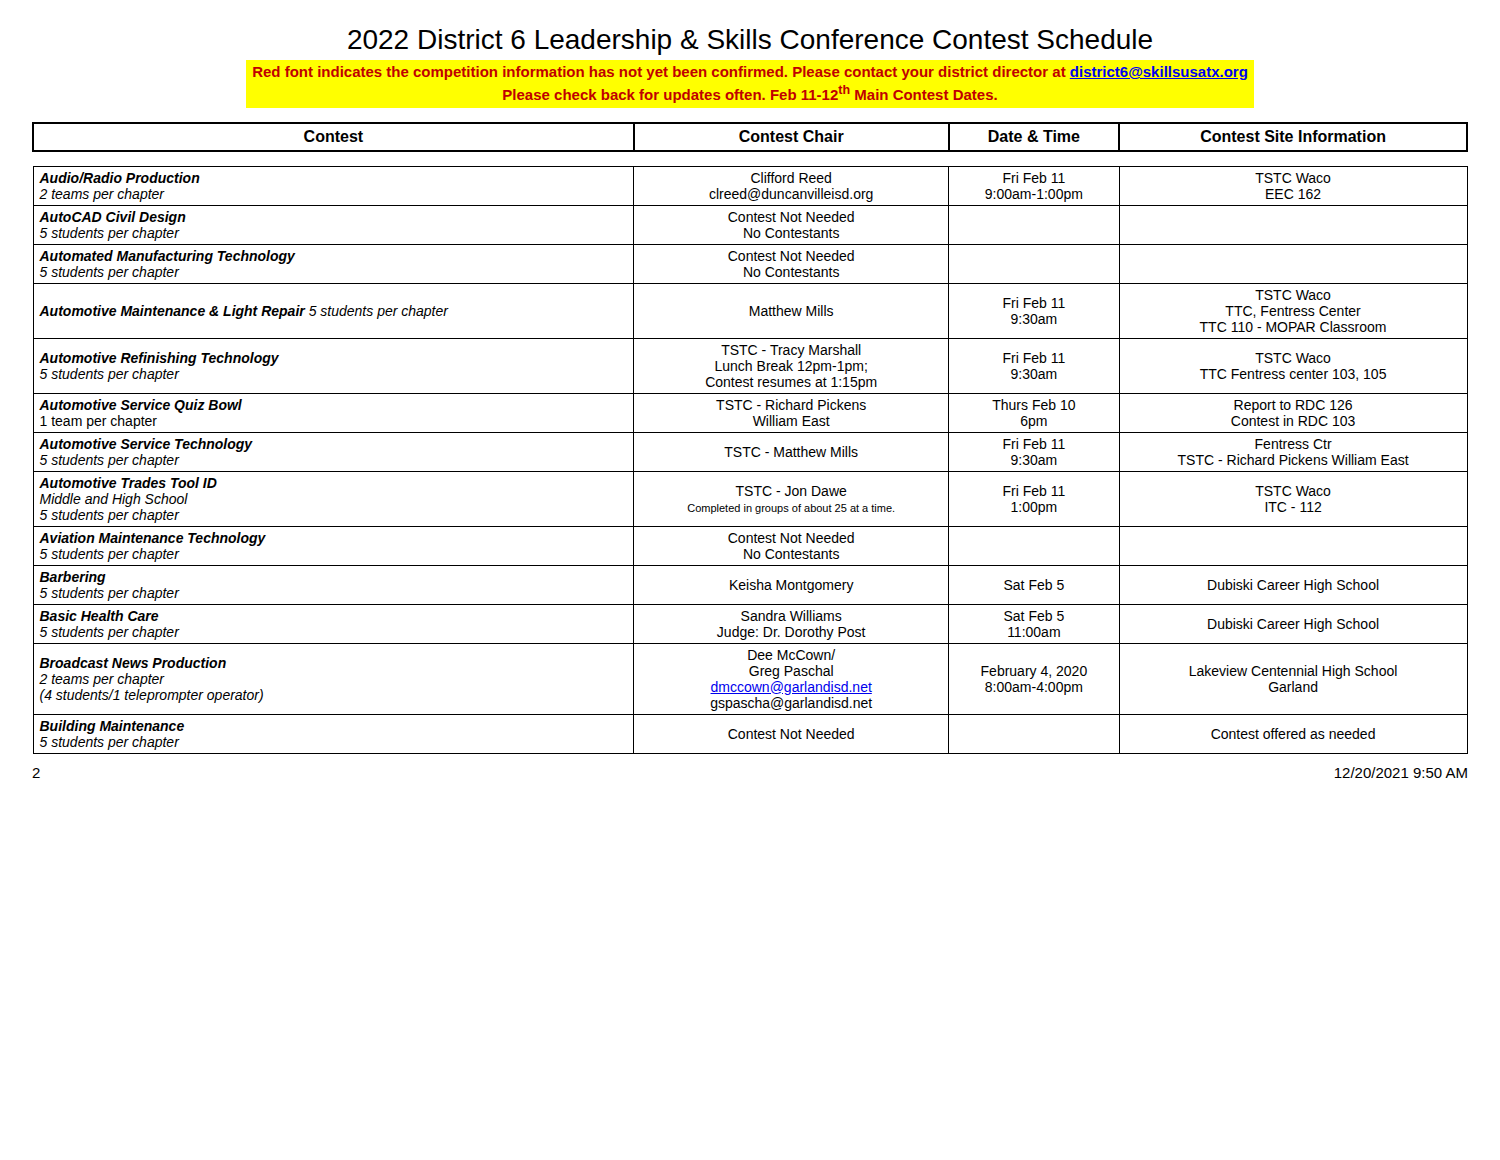Skills USA TEXAS
2022 District 6 Leadership & Skills Conference Contest Schedule
Red font indicates the competition information has not yet been confirmed. Please contact your district director at district6@skillsusatx.org Please check back for updates often. Feb 11-12th Main Contest Dates.
| Contest | Contest Chair | Date & Time | Contest Site Information |
| --- | --- | --- | --- |
| Audio/Radio Production 2 teams per chapter | Clifford Reed clreed@duncanvilleisd.org | Fri Feb 11 9:00am-1:00pm | TSTC Waco EEC 162 |
| AutoCAD Civil Design 5 students per chapter | Contest Not Needed No Contestants | | |
| Automated Manufacturing Technology 5 students per chapter | Contest Not Needed No Contestants | | |
| Automotive Maintenance & Light Repair 5 students per chapter | Matthew Mills | Fri Feb 11 9:30am | TSTC Waco TTC, Fentress Center TTC 110 - MOPAR Classroom |
| Automotive Refinishing Technology 5 students per chapter | TSTC - Tracy Marshall Lunch Break 12pm-1pm; Contest resumes at 1:15pm | Fri Feb 11 9:30am | TSTC Waco TTC Fentress center 103, 105 |
| Automotive Service Quiz Bowl 1 team per chapter | TSTC - Richard Pickens William East | Thurs Feb 10 6pm | Report to RDC 126 Contest in RDC 103 |
| Automotive Service Technology 5 students per chapter | TSTC - Matthew Mills | Fri Feb 11 9:30am | Fentress Ctr TSTC - Richard Pickens William East |
| Automotive Trades Tool ID Middle and High School 5 students per chapter | TSTC - Jon Dawe Completed in groups of about 25 at a time. | Fri Feb 11 1:00pm | TSTC Waco ITC - 112 |
| Aviation Maintenance Technology 5 students per chapter | Contest Not Needed No Contestants | | |
| Barbering 5 students per chapter | Keisha Montgomery | Sat Feb 5 | Dubiski Career High School |
| Basic Health Care 5 students per chapter | Sandra Williams Judge: Dr. Dorothy Post | Sat Feb 5 11:00am | Dubiski Career High School |
| Broadcast News Production 2 teams per chapter (4 students/1 teleprompter operator) | Dee McCown/ Greg Paschal dmccown@garlandisd.net gspascha@garlandisd.net | February 4, 2020 8:00am-4:00pm | Lakeview Centennial High School Garland |
| Building Maintenance 5 students per chapter | Contest Not Needed | | Contest offered as needed |
2 12/20/2021 9:50 AM